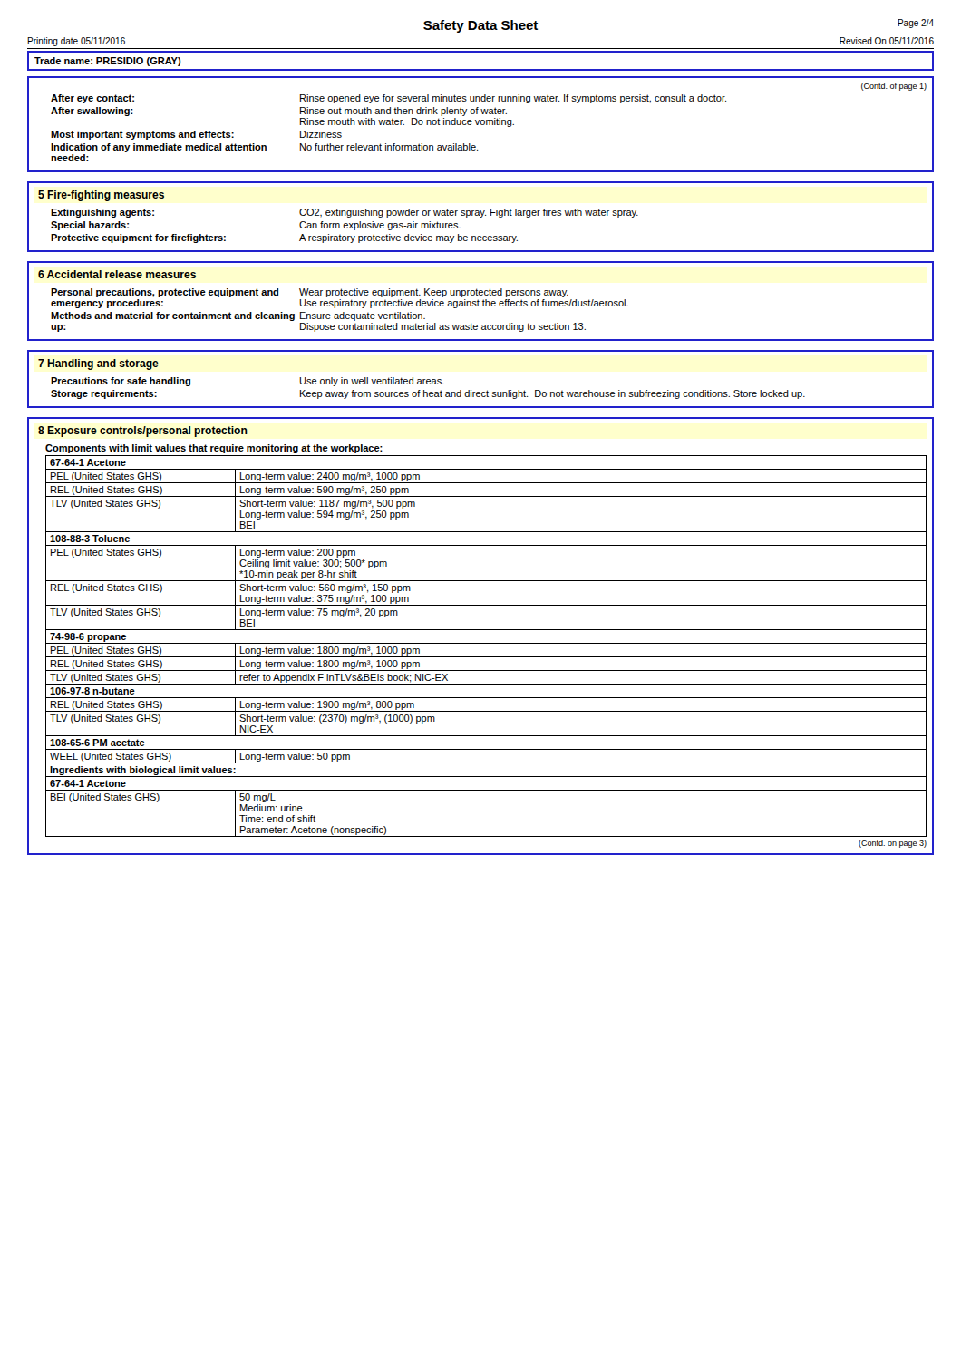Page 2/4
Safety Data Sheet
Printing date 05/11/2016 Revised On 05/11/2016
Trade name: PRESIDIO (GRAY)
(Contd. of page 1)
| After eye contact: | Rinse opened eye for several minutes under running water. If symptoms persist, consult a doctor. |
| After swallowing: | Rinse out mouth and then drink plenty of water. Rinse mouth with water. Do not induce vomiting. |
| Most important symptoms and effects: | Dizziness |
| Indication of any immediate medical attention needed: | No further relevant information available. |
5 Fire-fighting measures
| Extinguishing agents: | CO2, extinguishing powder or water spray. Fight larger fires with water spray. |
| Special hazards: | Can form explosive gas-air mixtures. |
| Protective equipment for firefighters: | A respiratory protective device may be necessary. |
6 Accidental release measures
| Personal precautions, protective equipment and emergency procedures: | Wear protective equipment. Keep unprotected persons away. Use respiratory protective device against the effects of fumes/dust/aerosol. |
| Methods and material for containment and cleaning up: | Ensure adequate ventilation. Dispose contaminated material as waste according to section 13. |
7 Handling and storage
| Precautions for safe handling | Use only in well ventilated areas. |
| Storage requirements: | Keep away from sources of heat and direct sunlight. Do not warehouse in subfreezing conditions. Store locked up. |
8 Exposure controls/personal protection
Components with limit values that require monitoring at the workplace:
| 67-64-1 Acetone |
| PEL (United States GHS) | Long-term value: 2400 mg/m³, 1000 ppm |
| REL (United States GHS) | Long-term value: 590 mg/m³, 250 ppm |
| TLV (United States GHS) | Short-term value: 1187 mg/m³, 500 ppm Long-term value: 594 mg/m³, 250 ppm BEI |
| 108-88-3 Toluene |
| PEL (United States GHS) | Long-term value: 200 ppm Ceiling limit value: 300; 500* ppm *10-min peak per 8-hr shift |
| REL (United States GHS) | Short-term value: 560 mg/m³, 150 ppm Long-term value: 375 mg/m³, 100 ppm |
| TLV (United States GHS) | Long-term value: 75 mg/m³, 20 ppm BEI |
| 74-98-6 propane |
| PEL (United States GHS) | Long-term value: 1800 mg/m³, 1000 ppm |
| REL (United States GHS) | Long-term value: 1800 mg/m³, 1000 ppm |
| TLV (United States GHS) | refer to Appendix F inTLVs&BEIs book; NIC-EX |
| 106-97-8 n-butane |
| REL (United States GHS) | Long-term value: 1900 mg/m³, 800 ppm |
| TLV (United States GHS) | Short-term value: (2370) mg/m³, (1000) ppm NIC-EX |
| 108-65-6 PM acetate |
| WEEL (United States GHS) | Long-term value: 50 ppm |
| Ingredients with biological limit values: |
| 67-64-1 Acetone |
| BEI (United States GHS) | 50 mg/L Medium: urine Time: end of shift Parameter: Acetone (nonspecific) |
(Contd. on page 3)